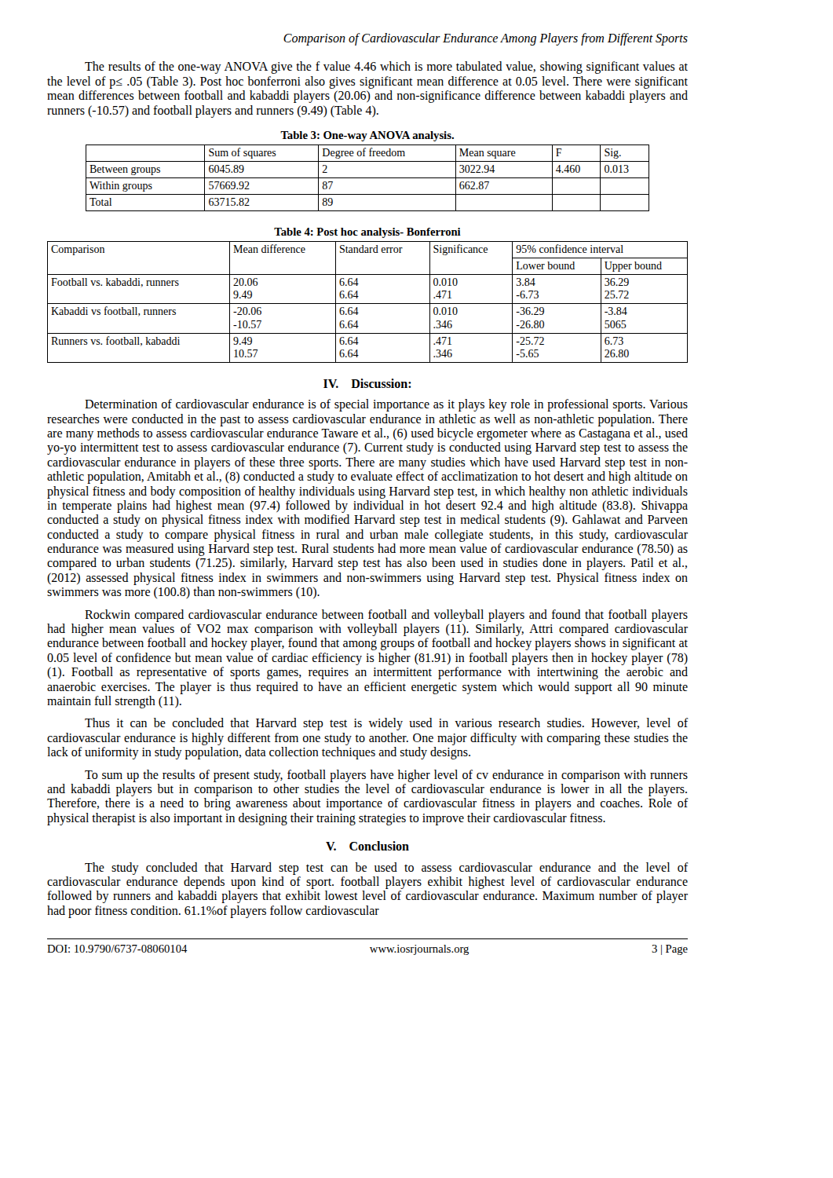Comparison of Cardiovascular Endurance Among Players from Different Sports
The results of the one-way ANOVA give the f value 4.46 which is more tabulated value, showing significant values at the level of p≤ .05 (Table 3). Post hoc bonferroni also gives significant mean difference at 0.05 level. There were significant mean differences between football and kabaddi players (20.06) and non-significance difference between kabaddi players and runners (-10.57) and football players and runners (9.49) (Table 4).
Table 3: One-way ANOVA analysis.
| | Sum of squares | Degree of freedom | Mean square | F | Sig. |
| Between groups | 6045.89 | 2 | 3022.94 | 4.460 | 0.013 |
| Within groups | 57669.92 | 87 | 662.87 | | |
| Total | 63715.82 | 89 | | | |
Table 4: Post hoc analysis- Bonferroni
| Comparison | Mean difference | Standard error | Significance | 95% confidence interval |
| Lower bound | Upper bound |
| Football vs. kabaddi, runners | 20.06 9.49 | 6.64 6.64 | 0.010 .471 | 3.84 -6.73 | 36.29 25.72 |
| Kabaddi vs football, runners | -20.06 -10.57 | 6.64 6.64 | 0.010 .346 | -36.29 -26.80 | -3.84 5065 |
| Runners vs. football, kabaddi | 9.49 10.57 | 6.64 6.64 | .471 .346 | -25.72 -5.65 | 6.73 26.80 |
IV. Discussion:
Determination of cardiovascular endurance is of special importance as it plays key role in professional sports. Various researches were conducted in the past to assess cardiovascular endurance in athletic as well as non-athletic population. There are many methods to assess cardiovascular endurance Taware et al., (6) used bicycle ergometer where as Castagana et al., used yo-yo intermittent test to assess cardiovascular endurance (7). Current study is conducted using Harvard step test to assess the cardiovascular endurance in players of these three sports. There are many studies which have used Harvard step test in non-athletic population, Amitabh et al., (8) conducted a study to evaluate effect of acclimatization to hot desert and high altitude on physical fitness and body composition of healthy individuals using Harvard step test, in which healthy non athletic individuals in temperate plains had highest mean (97.4) followed by individual in hot desert 92.4 and high altitude (83.8). Shivappa conducted a study on physical fitness index with modified Harvard step test in medical students (9). Gahlawat and Parveen conducted a study to compare physical fitness in rural and urban male collegiate students, in this study, cardiovascular endurance was measured using Harvard step test. Rural students had more mean value of cardiovascular endurance (78.50) as compared to urban students (71.25). similarly, Harvard step test has also been used in studies done in players. Patil et al., (2012) assessed physical fitness index in swimmers and non-swimmers using Harvard step test. Physical fitness index on swimmers was more (100.8) than non-swimmers (10).
Rockwin compared cardiovascular endurance between football and volleyball players and found that football players had higher mean values of VO2 max comparison with volleyball players (11). Similarly, Attri compared cardiovascular endurance between football and hockey player, found that among groups of football and hockey players shows in significant at 0.05 level of confidence but mean value of cardiac efficiency is higher (81.91) in football players then in hockey player (78) (1). Football as representative of sports games, requires an intermittent performance with intertwining the aerobic and anaerobic exercises. The player is thus required to have an efficient energetic system which would support all 90 minute maintain full strength (11).
Thus it can be concluded that Harvard step test is widely used in various research studies. However, level of cardiovascular endurance is highly different from one study to another. One major difficulty with comparing these studies the lack of uniformity in study population, data collection techniques and study designs.
To sum up the results of present study, football players have higher level of cv endurance in comparison with runners and kabaddi players but in comparison to other studies the level of cardiovascular endurance is lower in all the players. Therefore, there is a need to bring awareness about importance of cardiovascular fitness in players and coaches. Role of physical therapist is also important in designing their training strategies to improve their cardiovascular fitness.
V. Conclusion
The study concluded that Harvard step test can be used to assess cardiovascular endurance and the level of cardiovascular endurance depends upon kind of sport. football players exhibit highest level of cardiovascular endurance followed by runners and kabaddi players that exhibit lowest level of cardiovascular endurance. Maximum number of player had poor fitness condition. 61.1%of players follow cardiovascular
DOI: 10.9790/6737-08060104 www.iosrjournals.org 3 | Page